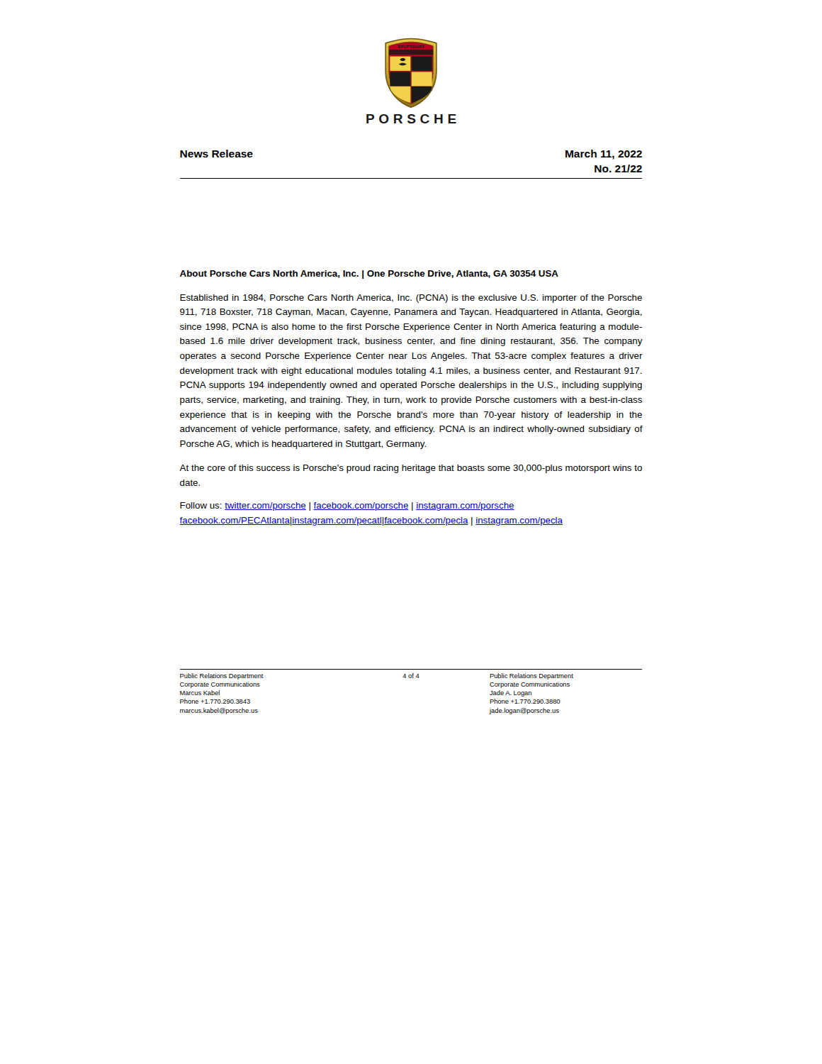STUTTGART
PORSCHE
News Release
March 11, 2022
No. 21/22
About Porsche Cars North America, Inc. | One Porsche Drive, Atlanta, GA 30354 USA
Established in 1984, Porsche Cars North America, Inc. (PCNA) is the exclusive U.S. importer of the Porsche 911, 718 Boxster, 718 Cayman, Macan, Cayenne, Panamera and Taycan. Headquartered in Atlanta, Georgia, since 1998, PCNA is also home to the first Porsche Experience Center in North America featuring a module-based 1.6 mile driver development track, business center, and fine dining restaurant, 356. The company operates a second Porsche Experience Center near Los Angeles. That 53-acre complex features a driver development track with eight educational modules totaling 4.1 miles, a business center, and Restaurant 917. PCNA supports 194 independently owned and operated Porsche dealerships in the U.S., including supplying parts, service, marketing, and training. They, in turn, work to provide Porsche customers with a best-in-class experience that is in keeping with the Porsche brand's more than 70-year history of leadership in the advancement of vehicle performance, safety, and efficiency. PCNA is an indirect wholly-owned subsidiary of Porsche AG, which is headquartered in Stuttgart, Germany.
At the core of this success is Porsche's proud racing heritage that boasts some 30,000-plus motorsport wins to date.
Follow us: twitter.com/porsche | facebook.com/porsche | instagram.com/porsche
facebook.com/PECAtlanta|instagram.com/pecatl|facebook.com/pecla | instagram.com/pecla
Public Relations Department
Corporate Communications
Marcus Kabel
Phone +1.770.290.3843
marcus.kabel@porsche.us
4 of 4
Public Relations Department
Corporate Communications
Jade A. Logan
Phone +1.770.290.3880
jade.logan@porsche.us